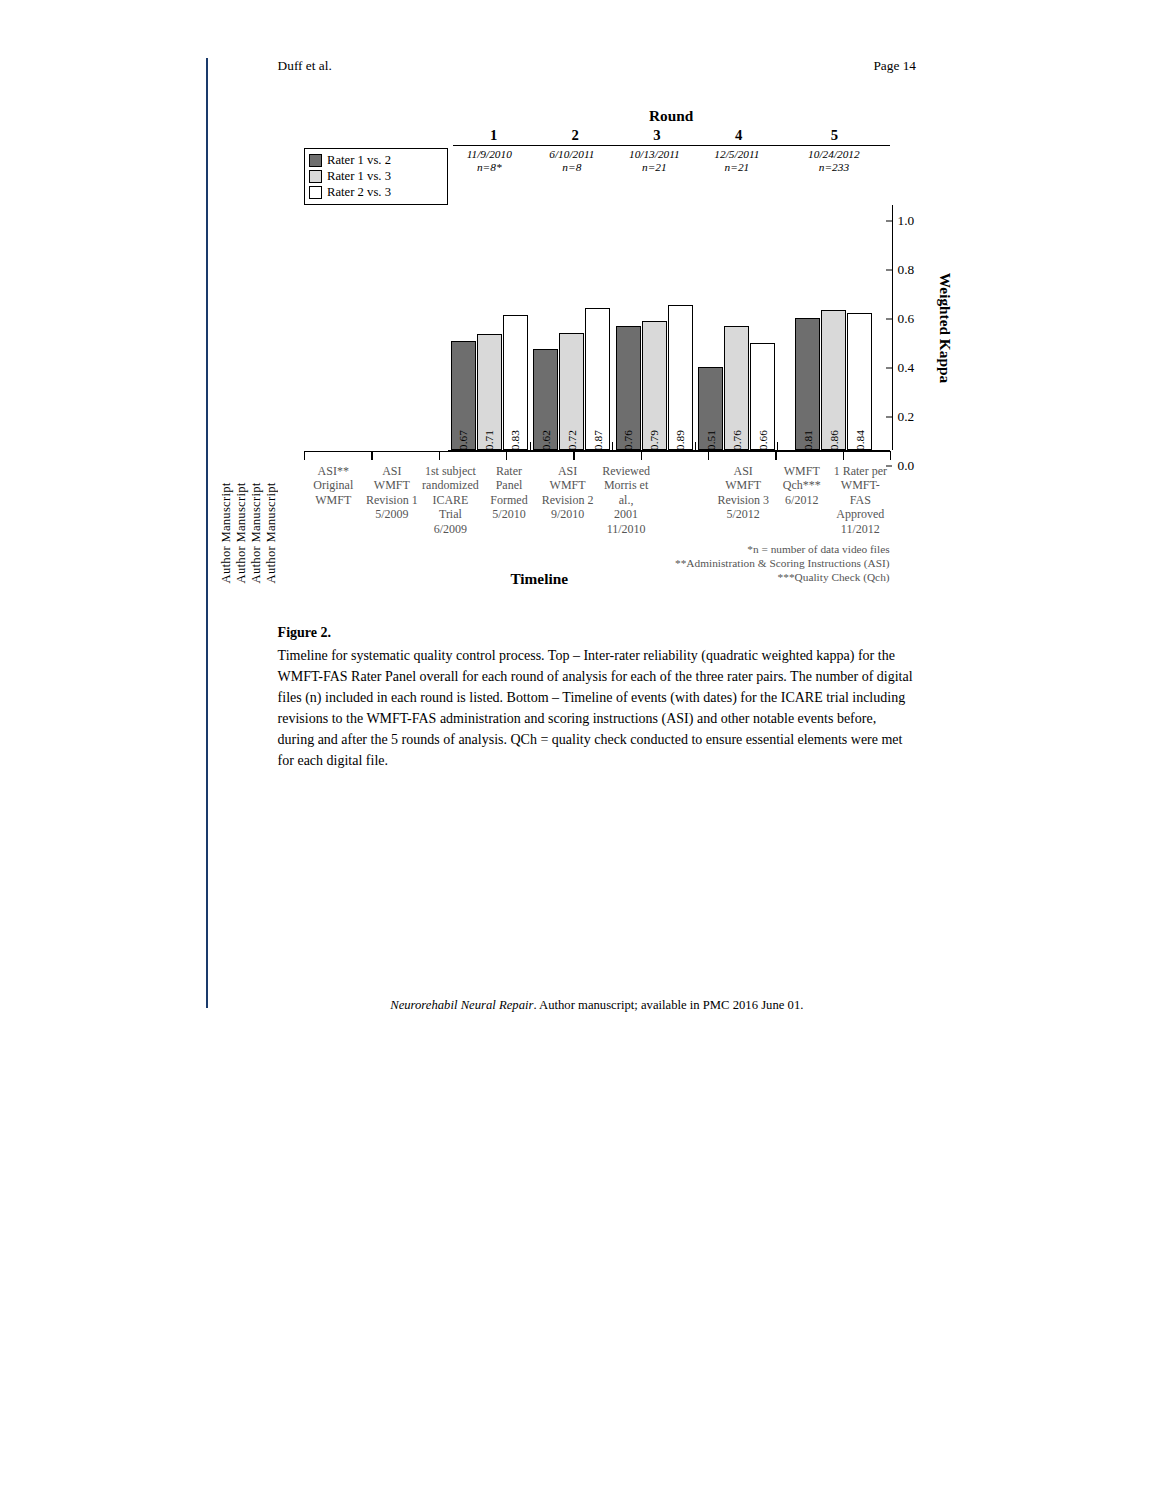Author Manuscript Author Manuscript Author Manuscript Author Manuscript
Duff et al.
Page 14
Round
1
2
3
4
5
Rater 1 vs. 2
Rater 1 vs. 3
Rater 2 vs. 3
11/9/2010
n=8*
6/10/2011
n=8
10/13/2011
n=21
12/5/2011
n=21
10/24/2012
n=233
0.67
0.71
0.83
0.62
0.72
0.87
0.76
0.79
0.89
0.51
0.76
0.66
0.81
0.86
0.84
1.0
0.8
0.6
0.4
0.2
0.0
Weighted Kappa
ASI**
Original
WMFT
ASI
WMFT
Revision 1
5/2009
1st subject
randomized
ICARE Trial
6/2009
Rater
Panel
Formed
5/2010
ASI
WMFT
Revision 2
9/2010
Reviewed
Morris et al.,
2001
11/2010
ASI
WMFT
Revision 3
5/2012
WMFT
Qch***
6/2012
1 Rater per
WMFT-FAS
Approved
11/2012
*n = number of data video files
**Administration & Scoring Instructions (ASI)
***Quality Check (Qch)
Timeline
Figure 2. Timeline for systematic quality control process. Top – Inter-rater reliability (quadratic weighted kappa) for the WMFT-FAS Rater Panel overall for each round of analysis for each of the three rater pairs. The number of digital files (n) included in each round is listed. Bottom – Timeline of events (with dates) for the ICARE trial including revisions to the WMFT-FAS administration and scoring instructions (ASI) and other notable events before, during and after the 5 rounds of analysis. QCh = quality check conducted to ensure essential elements were met for each digital file.
Neurorehabil Neural Repair. Author manuscript; available in PMC 2016 June 01.